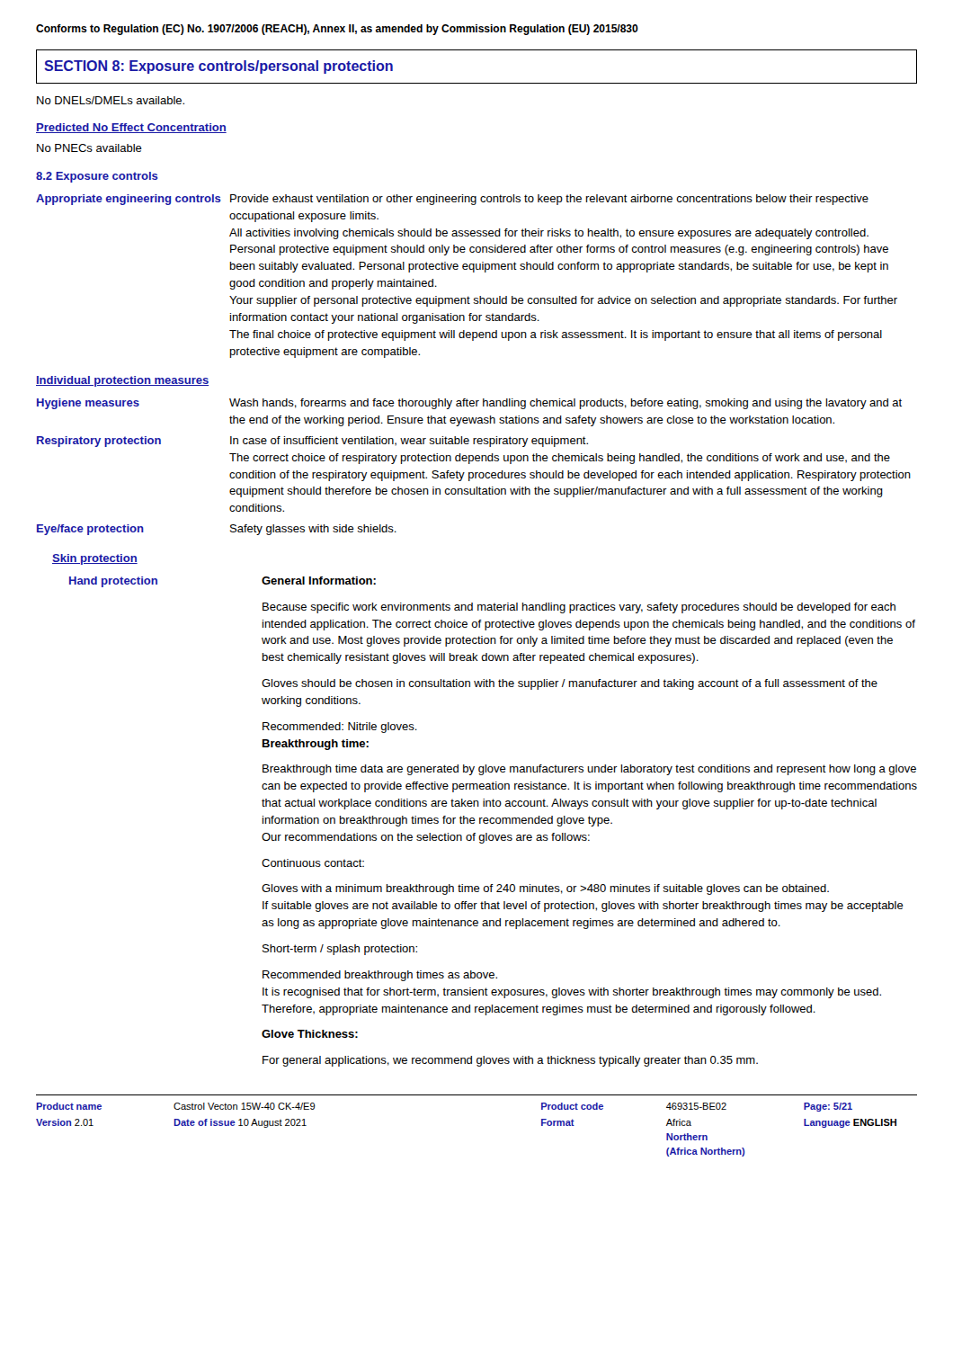Conforms to Regulation (EC) No. 1907/2006 (REACH), Annex II, as amended by Commission Regulation (EU) 2015/830
SECTION 8: Exposure controls/personal protection
No DNELs/DMELs available.
Predicted No Effect Concentration
No PNECs available
8.2 Exposure controls
| Appropriate engineering controls | Provide exhaust ventilation or other engineering controls to keep the relevant airborne concentrations below their respective occupational exposure limits. All activities involving chemicals should be assessed for their risks to health, to ensure exposures are adequately controlled. Personal protective equipment should only be considered after other forms of control measures (e.g. engineering controls) have been suitably evaluated. Personal protective equipment should conform to appropriate standards, be suitable for use, be kept in good condition and properly maintained. Your supplier of personal protective equipment should be consulted for advice on selection and appropriate standards. For further information contact your national organisation for standards. The final choice of protective equipment will depend upon a risk assessment. It is important to ensure that all items of personal protective equipment are compatible. |
Individual protection measures
| Hygiene measures | Wash hands, forearms and face thoroughly after handling chemical products, before eating, smoking and using the lavatory and at the end of the working period. Ensure that eyewash stations and safety showers are close to the workstation location. |
| Respiratory protection | In case of insufficient ventilation, wear suitable respiratory equipment. The correct choice of respiratory protection depends upon the chemicals being handled, the conditions of work and use, and the condition of the respiratory equipment. Safety procedures should be developed for each intended application. Respiratory protection equipment should therefore be chosen in consultation with the supplier/manufacturer and with a full assessment of the working conditions. |
| Eye/face protection | Safety glasses with side shields. |
Skin protection
| Hand protection | General Information: Because specific work environments and material handling practices vary, safety procedures should be developed for each intended application. The correct choice of protective gloves depends upon the chemicals being handled, and the conditions of work and use. Most gloves provide protection for only a limited time before they must be discarded and replaced (even the best chemically resistant gloves will break down after repeated chemical exposures). Gloves should be chosen in consultation with the supplier / manufacturer and taking account of a full assessment of the working conditions. Recommended: Nitrile gloves. Breakthrough time: Breakthrough time data are generated by glove manufacturers under laboratory test conditions and represent how long a glove can be expected to provide effective permeation resistance. It is important when following breakthrough time recommendations that actual workplace conditions are taken into account. Always consult with your glove supplier for up-to-date technical information on breakthrough times for the recommended glove type. Our recommendations on the selection of gloves are as follows: Continuous contact: Gloves with a minimum breakthrough time of 240 minutes, or >480 minutes if suitable gloves can be obtained. If suitable gloves are not available to offer that level of protection, gloves with shorter breakthrough times may be acceptable as long as appropriate glove maintenance and replacement regimes are determined and adhered to. Short-term / splash protection: Recommended breakthrough times as above. It is recognised that for short-term, transient exposures, gloves with shorter breakthrough times may commonly be used. Therefore, appropriate maintenance and replacement regimes must be determined and rigorously followed. Glove Thickness: For general applications, we recommend gloves with a thickness typically greater than 0.35 mm. |
| Product name | Castrol Vecton 15W-40 CK-4/E9 | Product code | 469315-BE02 | Page: 5/21 |
| Version 2.01 | Date of issue 10 August 2021 | Format | Africa Northern (Africa Northern) | Language ENGLISH |